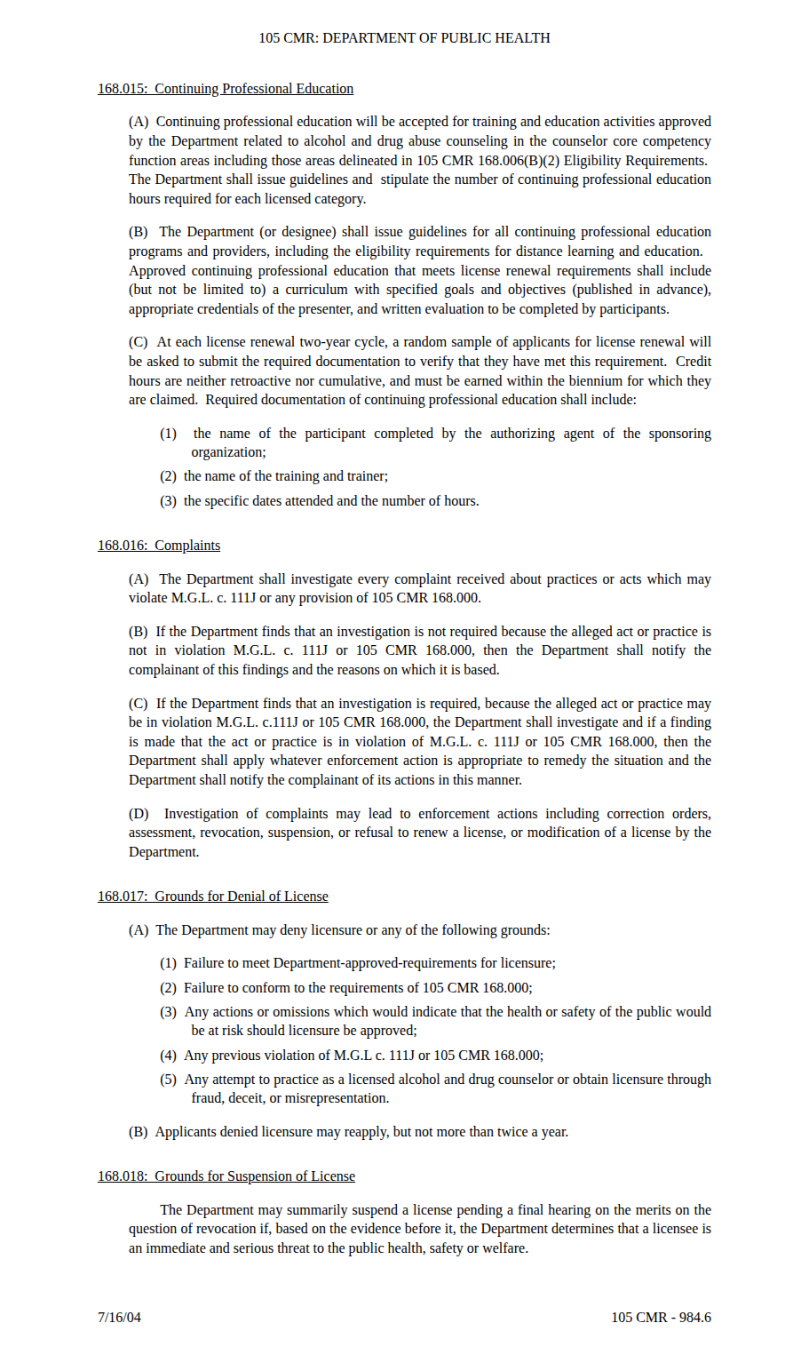105 CMR: DEPARTMENT OF PUBLIC HEALTH
168.015: Continuing Professional Education
(A) Continuing professional education will be accepted for training and education activities approved by the Department related to alcohol and drug abuse counseling in the counselor core competency function areas including those areas delineated in 105 CMR 168.006(B)(2) Eligibility Requirements. The Department shall issue guidelines and stipulate the number of continuing professional education hours required for each licensed category.
(B) The Department (or designee) shall issue guidelines for all continuing professional education programs and providers, including the eligibility requirements for distance learning and education. Approved continuing professional education that meets license renewal requirements shall include (but not be limited to) a curriculum with specified goals and objectives (published in advance), appropriate credentials of the presenter, and written evaluation to be completed by participants.
(C) At each license renewal two-year cycle, a random sample of applicants for license renewal will be asked to submit the required documentation to verify that they have met this requirement. Credit hours are neither retroactive nor cumulative, and must be earned within the biennium for which they are claimed. Required documentation of continuing professional education shall include:
(1) the name of the participant completed by the authorizing agent of the sponsoring organization;
(2) the name of the training and trainer;
(3) the specific dates attended and the number of hours.
168.016: Complaints
(A) The Department shall investigate every complaint received about practices or acts which may violate M.G.L. c. 111J or any provision of 105 CMR 168.000.
(B) If the Department finds that an investigation is not required because the alleged act or practice is not in violation M.G.L. c. 111J or 105 CMR 168.000, then the Department shall notify the complainant of this findings and the reasons on which it is based.
(C) If the Department finds that an investigation is required, because the alleged act or practice may be in violation M.G.L. c.111J or 105 CMR 168.000, the Department shall investigate and if a finding is made that the act or practice is in violation of M.G.L. c. 111J or 105 CMR 168.000, then the Department shall apply whatever enforcement action is appropriate to remedy the situation and the Department shall notify the complainant of its actions in this manner.
(D) Investigation of complaints may lead to enforcement actions including correction orders, assessment, revocation, suspension, or refusal to renew a license, or modification of a license by the Department.
168.017: Grounds for Denial of License
(A) The Department may deny licensure or any of the following grounds:
(1) Failure to meet Department-approved-requirements for licensure;
(2) Failure to conform to the requirements of 105 CMR 168.000;
(3) Any actions or omissions which would indicate that the health or safety of the public would be at risk should licensure be approved;
(4) Any previous violation of M.G.L c. 111J or 105 CMR 168.000;
(5) Any attempt to practice as a licensed alcohol and drug counselor or obtain licensure through fraud, deceit, or misrepresentation.
(B) Applicants denied licensure may reapply, but not more than twice a year.
168.018: Grounds for Suspension of License
The Department may summarily suspend a license pending a final hearing on the merits on the question of revocation if, based on the evidence before it, the Department determines that a licensee is an immediate and serious threat to the public health, safety or welfare.
7/16/04 105 CMR - 984.6